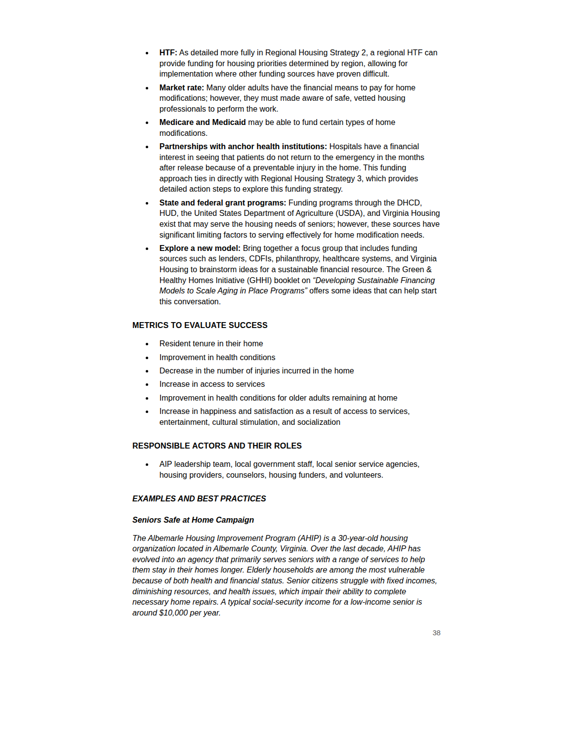HTF: As detailed more fully in Regional Housing Strategy 2, a regional HTF can provide funding for housing priorities determined by region, allowing for implementation where other funding sources have proven difficult.
Market rate: Many older adults have the financial means to pay for home modifications; however, they must made aware of safe, vetted housing professionals to perform the work.
Medicare and Medicaid may be able to fund certain types of home modifications.
Partnerships with anchor health institutions: Hospitals have a financial interest in seeing that patients do not return to the emergency in the months after release because of a preventable injury in the home. This funding approach ties in directly with Regional Housing Strategy 3, which provides detailed action steps to explore this funding strategy.
State and federal grant programs: Funding programs through the DHCD, HUD, the United States Department of Agriculture (USDA), and Virginia Housing exist that may serve the housing needs of seniors; however, these sources have significant limiting factors to serving effectively for home modification needs.
Explore a new model: Bring together a focus group that includes funding sources such as lenders, CDFIs, philanthropy, healthcare systems, and Virginia Housing to brainstorm ideas for a sustainable financial resource. The Green & Healthy Homes Initiative (GHHI) booklet on “Developing Sustainable Financing Models to Scale Aging in Place Programs” offers some ideas that can help start this conversation.
METRICS TO EVALUATE SUCCESS
Resident tenure in their home
Improvement in health conditions
Decrease in the number of injuries incurred in the home
Increase in access to services
Improvement in health conditions for older adults remaining at home
Increase in happiness and satisfaction as a result of access to services, entertainment, cultural stimulation, and socialization
RESPONSIBLE ACTORS AND THEIR ROLES
AIP leadership team, local government staff, local senior service agencies, housing providers, counselors, housing funders, and volunteers.
EXAMPLES AND BEST PRACTICES
Seniors Safe at Home Campaign
The Albemarle Housing Improvement Program (AHIP) is a 30-year-old housing organization located in Albemarle County, Virginia. Over the last decade, AHIP has evolved into an agency that primarily serves seniors with a range of services to help them stay in their homes longer. Elderly households are among the most vulnerable because of both health and financial status. Senior citizens struggle with fixed incomes, diminishing resources, and health issues, which impair their ability to complete necessary home repairs. A typical social-security income for a low-income senior is around $10,000 per year.
38